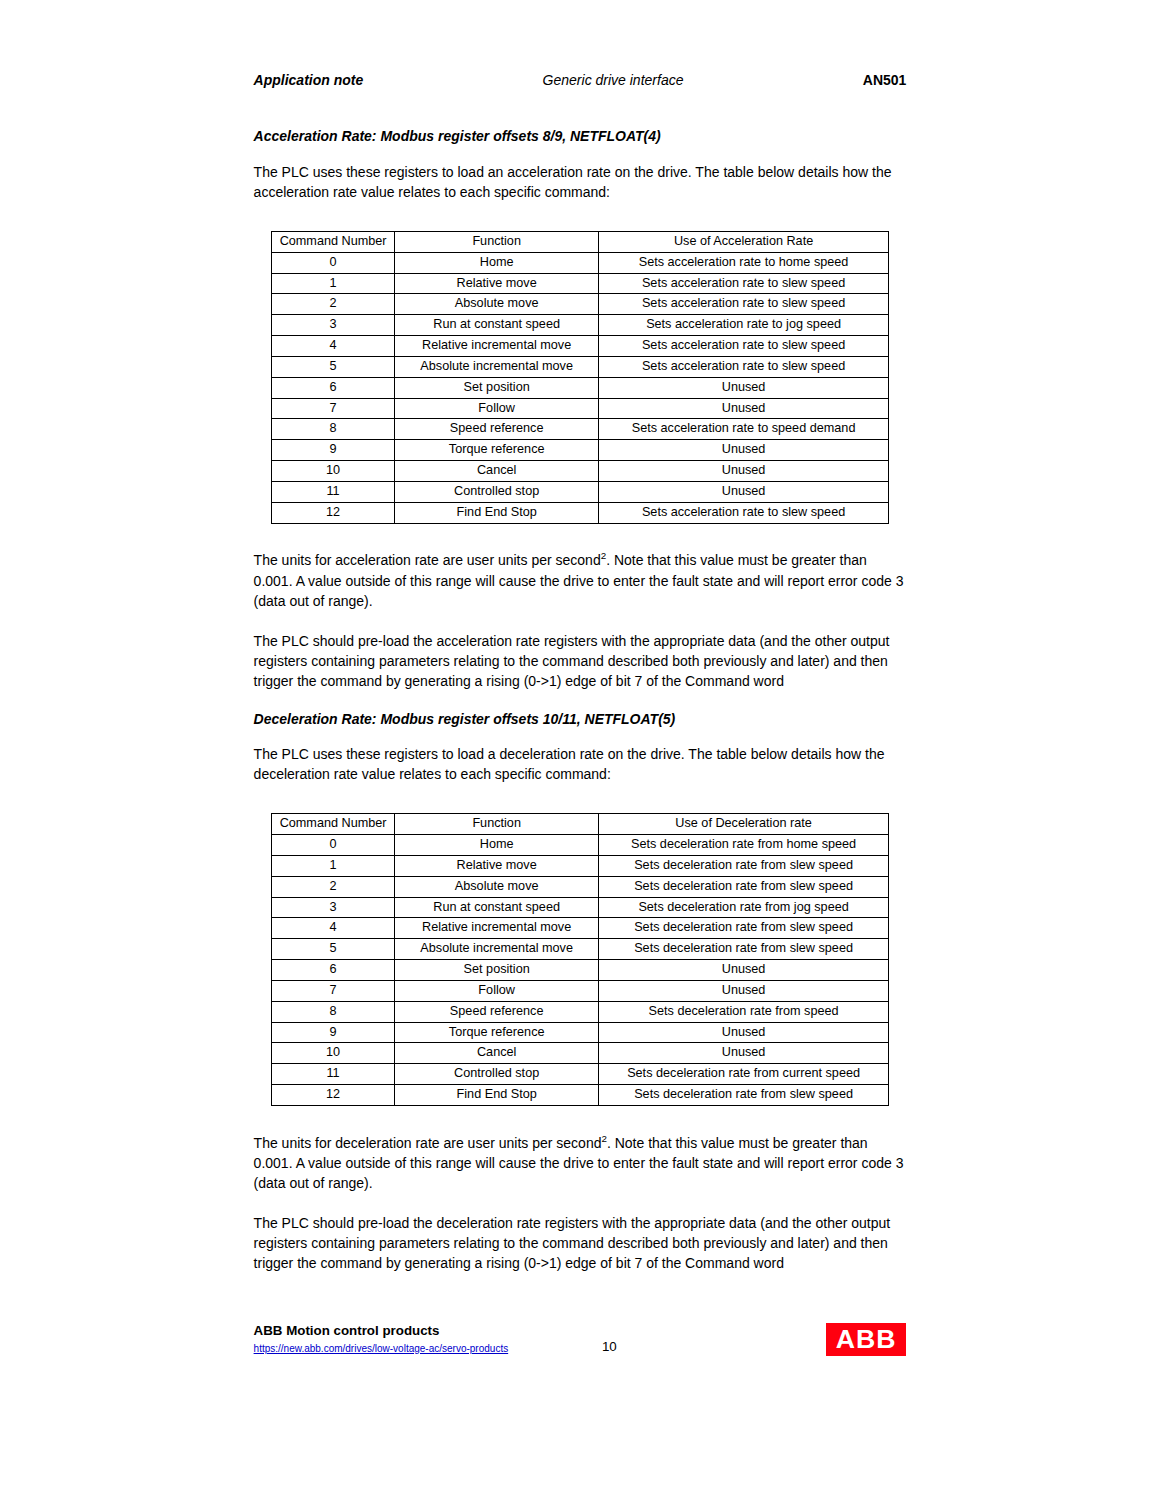Application note
Generic drive interface
AN501
Acceleration Rate: Modbus register offsets 8/9, NETFLOAT(4)
The PLC uses these registers to load an acceleration rate on the drive. The table below details how the acceleration rate value relates to each specific command:
| Command Number | Function | Use of Acceleration Rate |
| --- | --- | --- |
| 0 | Home | Sets acceleration rate to home speed |
| 1 | Relative move | Sets acceleration rate to slew speed |
| 2 | Absolute move | Sets acceleration rate to slew speed |
| 3 | Run at constant speed | Sets acceleration rate to jog speed |
| 4 | Relative incremental move | Sets acceleration rate to slew speed |
| 5 | Absolute incremental move | Sets acceleration rate to slew speed |
| 6 | Set position | Unused |
| 7 | Follow | Unused |
| 8 | Speed reference | Sets acceleration rate to speed demand |
| 9 | Torque reference | Unused |
| 10 | Cancel | Unused |
| 11 | Controlled stop | Unused |
| 12 | Find End Stop | Sets acceleration rate to slew speed |
The units for acceleration rate are user units per second2. Note that this value must be greater than 0.001. A value outside of this range will cause the drive to enter the fault state and will report error code 3 (data out of range).
The PLC should pre-load the acceleration rate registers with the appropriate data (and the other output registers containing parameters relating to the command described both previously and later) and then trigger the command by generating a rising (0->1) edge of bit 7 of the Command word
Deceleration Rate: Modbus register offsets 10/11, NETFLOAT(5)
The PLC uses these registers to load a deceleration rate on the drive. The table below details how the deceleration rate value relates to each specific command:
| Command Number | Function | Use of Deceleration rate |
| --- | --- | --- |
| 0 | Home | Sets deceleration rate from home speed |
| 1 | Relative move | Sets deceleration rate from slew speed |
| 2 | Absolute move | Sets deceleration rate from slew speed |
| 3 | Run at constant speed | Sets deceleration rate from jog speed |
| 4 | Relative incremental move | Sets deceleration rate from slew speed |
| 5 | Absolute incremental move | Sets deceleration rate from slew speed |
| 6 | Set position | Unused |
| 7 | Follow | Unused |
| 8 | Speed reference | Sets deceleration rate from speed |
| 9 | Torque reference | Unused |
| 10 | Cancel | Unused |
| 11 | Controlled stop | Sets deceleration rate from current speed |
| 12 | Find End Stop | Sets deceleration rate from slew speed |
The units for deceleration rate are user units per second2. Note that this value must be greater than 0.001. A value outside of this range will cause the drive to enter the fault state and will report error code 3 (data out of range).
The PLC should pre-load the deceleration rate registers with the appropriate data (and the other output registers containing parameters relating to the command described both previously and later) and then trigger the command by generating a rising (0->1) edge of bit 7 of the Command word
ABB Motion control products
https://new.abb.com/drives/low-voltage-ac/servo-products
10
ABB